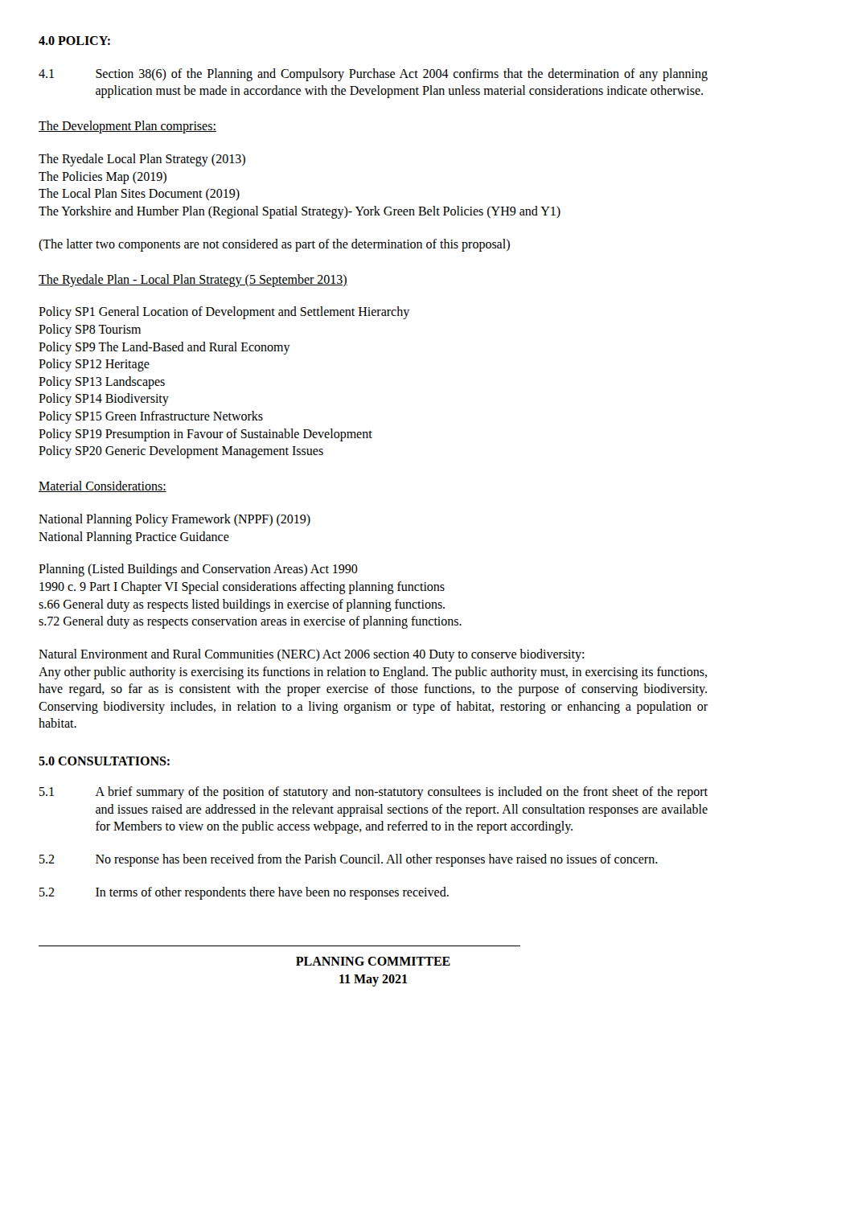4.0 POLICY:
4.1
Section 38(6) of the Planning and Compulsory Purchase Act 2004 confirms that the determination of any planning application must be made in accordance with the Development Plan unless material considerations indicate otherwise.
The Development Plan comprises:
The Ryedale Local Plan Strategy (2013)
The Policies Map (2019)
The Local Plan Sites Document (2019)
The Yorkshire and Humber Plan (Regional Spatial Strategy)- York Green Belt Policies (YH9 and Y1)
(The latter two components are not considered as part of the determination of this proposal)
The Ryedale Plan - Local Plan Strategy (5 September 2013)
Policy SP1 General Location of Development and Settlement Hierarchy
Policy SP8 Tourism
Policy SP9 The Land-Based and Rural Economy
Policy SP12 Heritage
Policy SP13 Landscapes
Policy SP14 Biodiversity
Policy SP15 Green Infrastructure Networks
Policy SP19 Presumption in Favour of Sustainable Development
Policy SP20 Generic Development Management Issues
Material Considerations:
National Planning Policy Framework (NPPF) (2019)
National Planning Practice Guidance
Planning (Listed Buildings and Conservation Areas) Act 1990
1990 c. 9 Part I Chapter VI Special considerations affecting planning functions
s.66 General duty as respects listed buildings in exercise of planning functions.
s.72 General duty as respects conservation areas in exercise of planning functions.
Natural Environment and Rural Communities (NERC) Act 2006 section 40 Duty to conserve biodiversity:
Any other public authority is exercising its functions in relation to England. The public authority must, in exercising its functions, have regard, so far as is consistent with the proper exercise of those functions, to the purpose of conserving biodiversity. Conserving biodiversity includes, in relation to a living organism or type of habitat, restoring or enhancing a population or habitat.
5.0 CONSULTATIONS:
5.1
A brief summary of the position of statutory and non-statutory consultees is included on the front sheet of the report and issues raised are addressed in the relevant appraisal sections of the report. All consultation responses are available for Members to view on the public access webpage, and referred to in the report accordingly.
5.2
No response has been received from the Parish Council. All other responses have raised no issues of concern.
5.2
In terms of other respondents there have been no responses received.
PLANNING COMMITTEE
11 May 2021